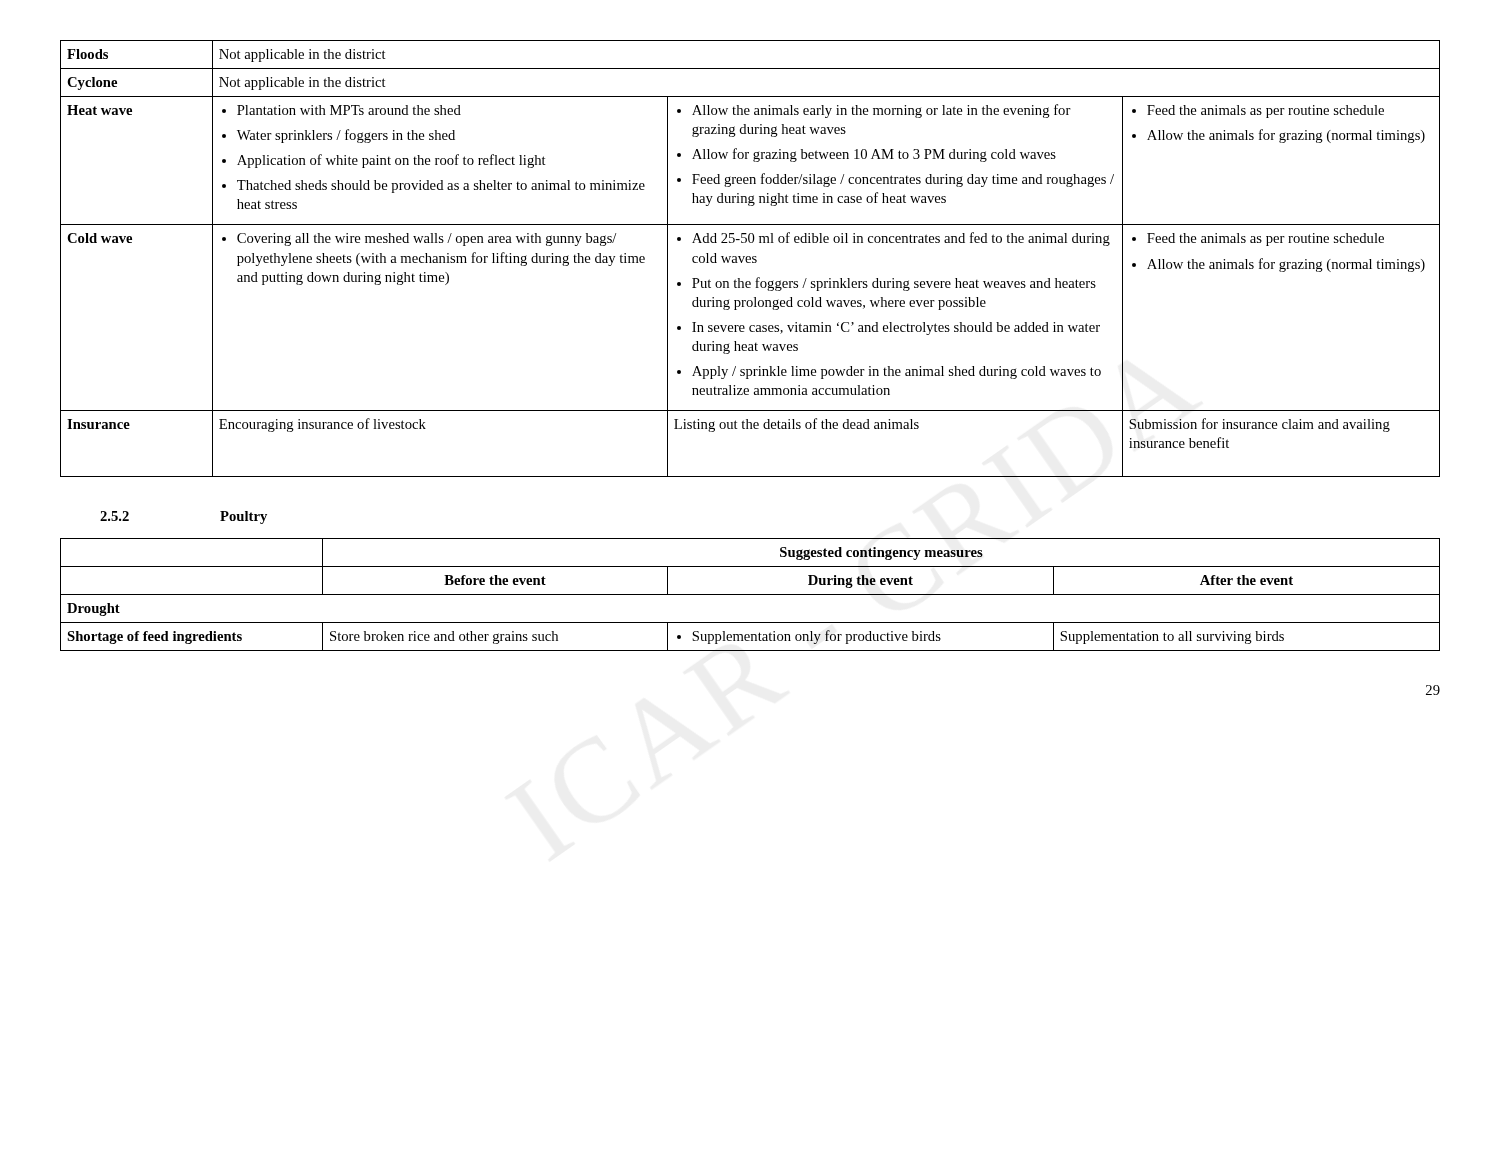ICAR - CRIDA
| Floods | Not applicable in the district |
| Cyclone | Not applicable in the district |
| Heat wave | Plantation with MPTs around the shed Water sprinklers / foggers in the shed Application of white paint on the roof to reflect light Thatched sheds should be provided as a shelter to animal to minimize heat stress | Allow the animals early in the morning or late in the evening for grazing during heat waves Allow for grazing between 10 AM to 3 PM during cold waves Feed green fodder/silage / concentrates during day time and roughages / hay during night time in case of heat waves | Feed the animals as per routine schedule Allow the animals for grazing (normal timings) |
| Cold wave | Covering all the wire meshed walls / open area with gunny bags/ polyethylene sheets (with a mechanism for lifting during the day time and putting down during night time) | Add 25-50 ml of edible oil in concentrates and fed to the animal during cold waves Put on the foggers / sprinklers during severe heat weaves and heaters during prolonged cold waves, where ever possible In severe cases, vitamin ‘C’ and electrolytes should be added in water during heat waves Apply / sprinkle lime powder in the animal shed during cold waves to neutralize ammonia accumulation | Feed the animals as per routine schedule Allow the animals for grazing (normal timings) |
| Insurance | Encouraging insurance of livestock | Listing out the details of the dead animals | Submission for insurance claim and availing insurance benefit |
2.5.2 Poultry
| | Suggested contingency measures |
| | Before the event | During the event | After the event |
| Drought |
| Shortage of feed ingredients | Store broken rice and other grains such | Supplementation only for productive birds | Supplementation to all surviving birds |
29